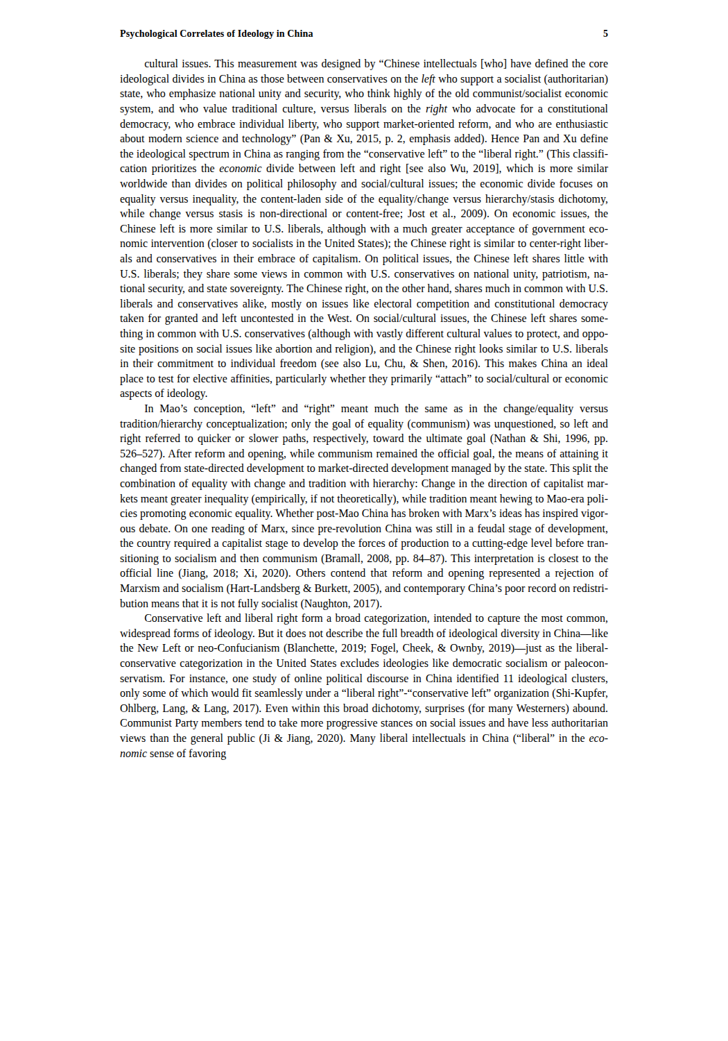Psychological Correlates of Ideology in China 5
cultural issues. This measurement was designed by “Chinese intellectuals [who] have defined the core ideological divides in China as those between conservatives on the left who support a socialist (authoritarian) state, who emphasize national unity and security, who think highly of the old communist/socialist economic system, and who value traditional culture, versus liberals on the right who advocate for a constitutional democracy, who embrace individual liberty, who support market-oriented reform, and who are enthusiastic about modern science and technology” (Pan & Xu, 2015, p. 2, emphasis added). Hence Pan and Xu define the ideological spectrum in China as ranging from the “conservative left” to the “liberal right.” (This classification prioritizes the economic divide between left and right [see also Wu, 2019], which is more similar worldwide than divides on political philosophy and social/cultural issues; the economic divide focuses on equality versus inequality, the content-laden side of the equality/change versus hierarchy/stasis dichotomy, while change versus stasis is non-directional or content-free; Jost et al., 2009). On economic issues, the Chinese left is more similar to U.S. liberals, although with a much greater acceptance of government economic intervention (closer to socialists in the United States); the Chinese right is similar to center-right liberals and conservatives in their embrace of capitalism. On political issues, the Chinese left shares little with U.S. liberals; they share some views in common with U.S. conservatives on national unity, patriotism, national security, and state sovereignty. The Chinese right, on the other hand, shares much in common with U.S. liberals and conservatives alike, mostly on issues like electoral competition and constitutional democracy taken for granted and left uncontested in the West. On social/cultural issues, the Chinese left shares something in common with U.S. conservatives (although with vastly different cultural values to protect, and opposite positions on social issues like abortion and religion), and the Chinese right looks similar to U.S. liberals in their commitment to individual freedom (see also Lu, Chu, & Shen, 2016). This makes China an ideal place to test for elective affinities, particularly whether they primarily “attach” to social/cultural or economic aspects of ideology.
In Mao’s conception, “left” and “right” meant much the same as in the change/equality versus tradition/hierarchy conceptualization; only the goal of equality (communism) was unquestioned, so left and right referred to quicker or slower paths, respectively, toward the ultimate goal (Nathan & Shi, 1996, pp. 526–527). After reform and opening, while communism remained the official goal, the means of attaining it changed from state-directed development to market-directed development managed by the state. This split the combination of equality with change and tradition with hierarchy: Change in the direction of capitalist markets meant greater inequality (empirically, if not theoretically), while tradition meant hewing to Mao-era policies promoting economic equality. Whether post-Mao China has broken with Marx’s ideas has inspired vigorous debate. On one reading of Marx, since pre-revolution China was still in a feudal stage of development, the country required a capitalist stage to develop the forces of production to a cutting-edge level before transitioning to socialism and then communism (Bramall, 2008, pp. 84–87). This interpretation is closest to the official line (Jiang, 2018; Xi, 2020). Others contend that reform and opening represented a rejection of Marxism and socialism (Hart-Landsberg & Burkett, 2005), and contemporary China’s poor record on redistribution means that it is not fully socialist (Naughton, 2017).
Conservative left and liberal right form a broad categorization, intended to capture the most common, widespread forms of ideology. But it does not describe the full breadth of ideological diversity in China—like the New Left or neo-Confucianism (Blanchette, 2019; Fogel, Cheek, & Ownby, 2019)—just as the liberal-conservative categorization in the United States excludes ideologies like democratic socialism or paleoconservatism. For instance, one study of online political discourse in China identified 11 ideological clusters, only some of which would fit seamlessly under a “liberal right”-“conservative left” organization (Shi-Kupfer, Ohlberg, Lang, & Lang, 2017). Even within this broad dichotomy, surprises (for many Westerners) abound. Communist Party members tend to take more progressive stances on social issues and have less authoritarian views than the general public (Ji & Jiang, 2020). Many liberal intellectuals in China (“liberal” in the economic sense of favoring